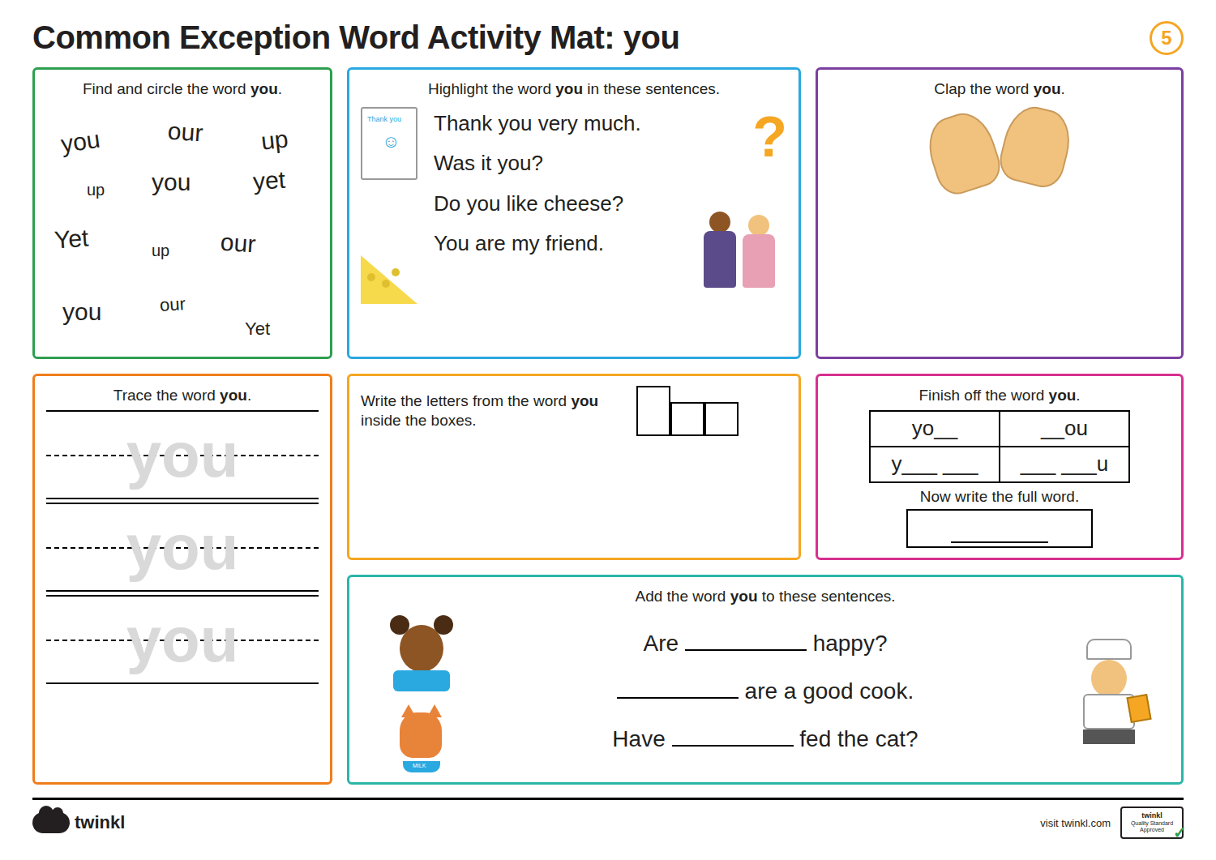Common Exception Word Activity Mat: you
5
Find and circle the word you.
you our up up you yet Yet up our you our Yet
Highlight the word you in these sentences.
Thank you very much.
Was it you?
Do you like cheese?
You are my friend.
?
Clap the word you.
Trace the word you.
you
you
you
Write the letters from the word you inside the boxes.
Finish off the word you.
| yo__ | __ou |
| y___ ___ | ___ ___u |
Now write the full word.
Add the word you to these sentences.
Are happy?
are a good cook.
Have fed the cat?
twinkl
visit twinkl.com
twinkl
Quality Standard
Approved ✓